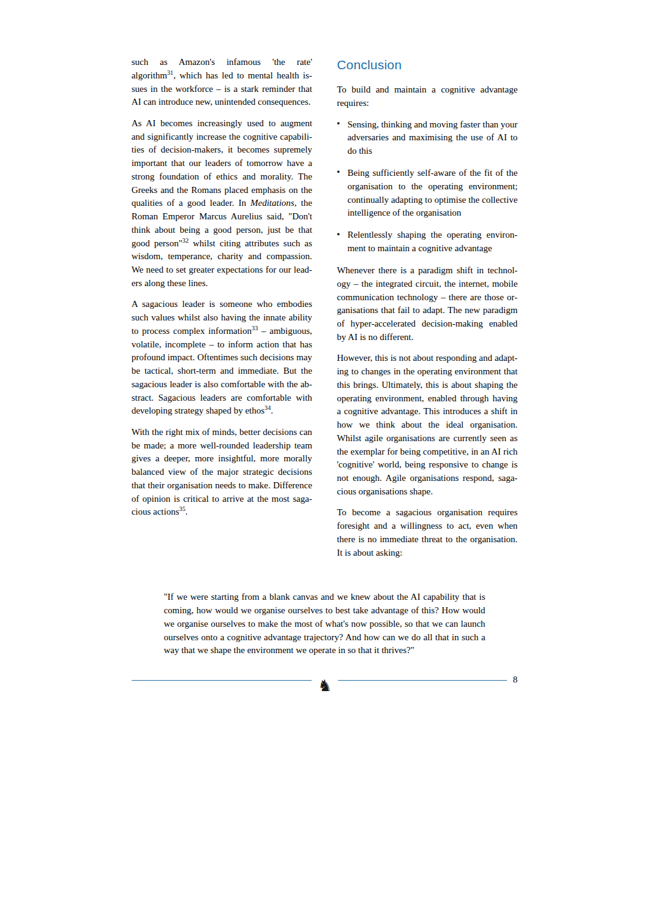such as Amazon's infamous 'the rate' algorithm31, which has led to mental health issues in the workforce – is a stark reminder that AI can introduce new, unintended consequences.
As AI becomes increasingly used to augment and significantly increase the cognitive capabilities of decision-makers, it becomes supremely important that our leaders of tomorrow have a strong foundation of ethics and morality. The Greeks and the Romans placed emphasis on the qualities of a good leader. In Meditations, the Roman Emperor Marcus Aurelius said, "Don't think about being a good person, just be that good person"32 whilst citing attributes such as wisdom, temperance, charity and compassion. We need to set greater expectations for our leaders along these lines.
A sagacious leader is someone who embodies such values whilst also having the innate ability to process complex information33 – ambiguous, volatile, incomplete – to inform action that has profound impact. Oftentimes such decisions may be tactical, short-term and immediate. But the sagacious leader is also comfortable with the abstract. Sagacious leaders are comfortable with developing strategy shaped by ethos34.
With the right mix of minds, better decisions can be made; a more well-rounded leadership team gives a deeper, more insightful, more morally balanced view of the major strategic decisions that their organisation needs to make. Difference of opinion is critical to arrive at the most sagacious actions35.
Conclusion
To build and maintain a cognitive advantage requires:
Sensing, thinking and moving faster than your adversaries and maximising the use of AI to do this
Being sufficiently self-aware of the fit of the organisation to the operating environment; continually adapting to optimise the collective intelligence of the organisation
Relentlessly shaping the operating environment to maintain a cognitive advantage
Whenever there is a paradigm shift in technology – the integrated circuit, the internet, mobile communication technology – there are those organisations that fail to adapt. The new paradigm of hyper-accelerated decision-making enabled by AI is no different.
However, this is not about responding and adapting to changes in the operating environment that this brings. Ultimately, this is about shaping the operating environment, enabled through having a cognitive advantage. This introduces a shift in how we think about the ideal organisation. Whilst agile organisations are currently seen as the exemplar for being competitive, in an AI rich 'cognitive' world, being responsive to change is not enough. Agile organisations respond, sagacious organisations shape.
To become a sagacious organisation requires foresight and a willingness to act, even when there is no immediate threat to the organisation. It is about asking:
"If we were starting from a blank canvas and we knew about the AI capability that is coming, how would we organise ourselves to best take advantage of this? How would we organise ourselves to make the most of what's now possible, so that we can launch ourselves onto a cognitive advantage trajectory? And how can we do all that in such a way that we shape the environment we operate in so that it thrives?"
♞
8